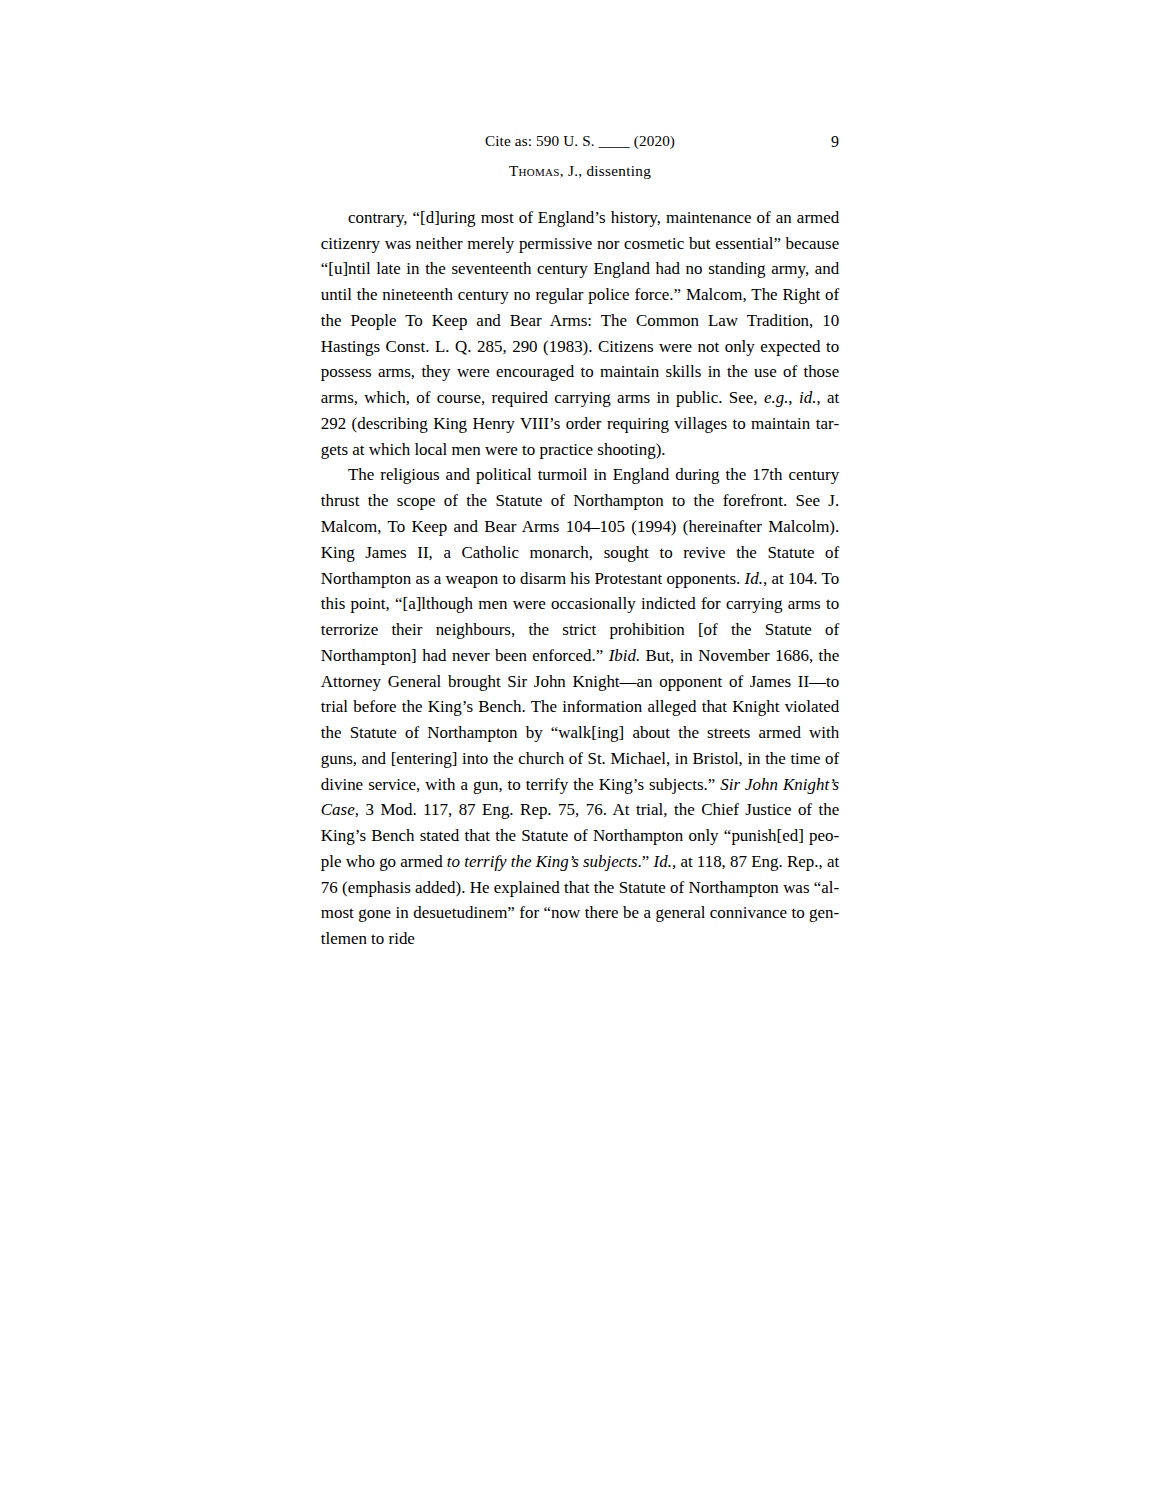Cite as: 590 U. S. ____ (2020) 9
Thomas, J., dissenting
contrary, “[d]uring most of England’s history, maintenance of an armed citizenry was neither merely permissive nor cosmetic but essential” because “[u]ntil late in the seventeenth century England had no standing army, and until the nineteenth century no regular police force.” Malcom, The Right of the People To Keep and Bear Arms: The Common Law Tradition, 10 Hastings Const. L. Q. 285, 290 (1983). Citizens were not only expected to possess arms, they were encouraged to maintain skills in the use of those arms, which, of course, required carrying arms in public. See, e.g., id., at 292 (describing King Henry VIII’s order requiring villages to maintain targets at which local men were to practice shooting).
The religious and political turmoil in England during the 17th century thrust the scope of the Statute of Northampton to the forefront. See J. Malcom, To Keep and Bear Arms 104–105 (1994) (hereinafter Malcolm). King James II, a Catholic monarch, sought to revive the Statute of Northampton as a weapon to disarm his Protestant opponents. Id., at 104. To this point, “[a]lthough men were occasionally indicted for carrying arms to terrorize their neighbours, the strict prohibition [of the Statute of Northampton] had never been enforced.” Ibid. But, in November 1686, the Attorney General brought Sir John Knight—an opponent of James II—to trial before the King’s Bench. The information alleged that Knight violated the Statute of Northampton by “walk[ing] about the streets armed with guns, and [entering] into the church of St. Michael, in Bristol, in the time of divine service, with a gun, to terrify the King’s subjects.” Sir John Knight’s Case, 3 Mod. 117, 87 Eng. Rep. 75, 76. At trial, the Chief Justice of the King’s Bench stated that the Statute of Northampton only “punish[ed] people who go armed to terrify the King’s subjects.” Id., at 118, 87 Eng. Rep., at 76 (emphasis added). He explained that the Statute of Northampton was “almost gone in desuetudinem” for “now there be a general connivance to gentlemen to ride